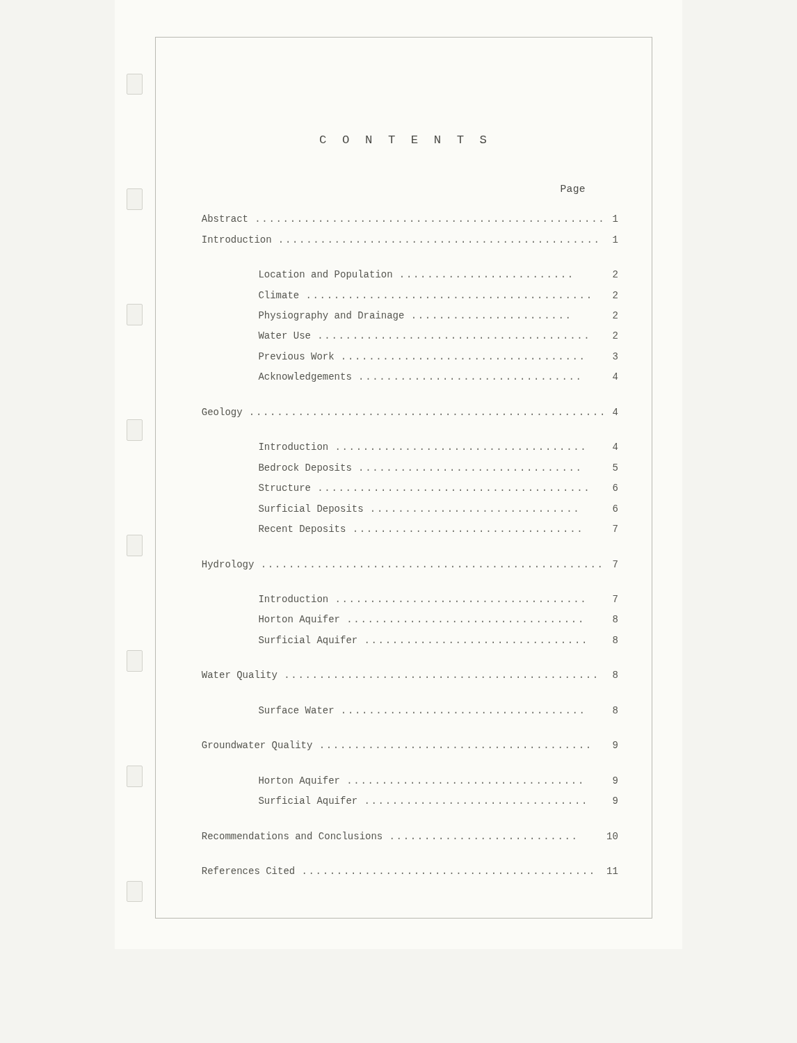C O N T E N T S
Page
| Abstract .................................................. | 1 |
| Introduction .............................................. | 1 |
| Location and Population ......................... | 2 |
| Climate ......................................... | 2 |
| Physiography and Drainage ....................... | 2 |
| Water Use ....................................... | 2 |
| Previous Work ................................... | 3 |
| Acknowledgements ................................ | 4 |
| Geology ................................................... | 4 |
| Introduction .................................... | 4 |
| Bedrock Deposits ................................ | 5 |
| Structure ....................................... | 6 |
| Surficial Deposits .............................. | 6 |
| Recent Deposits ................................. | 7 |
| Hydrology ................................................. | 7 |
| Introduction .................................... | 7 |
| Horton Aquifer .................................. | 8 |
| Surficial Aquifer ................................ | 8 |
| Water Quality ............................................. | 8 |
| Surface Water ................................... | 8 |
| Groundwater Quality ....................................... | 9 |
| Horton Aquifer .................................. | 9 |
| Surficial Aquifer ................................ | 9 |
| Recommendations and Conclusions ........................... | 10 |
| References Cited .......................................... | 11 |